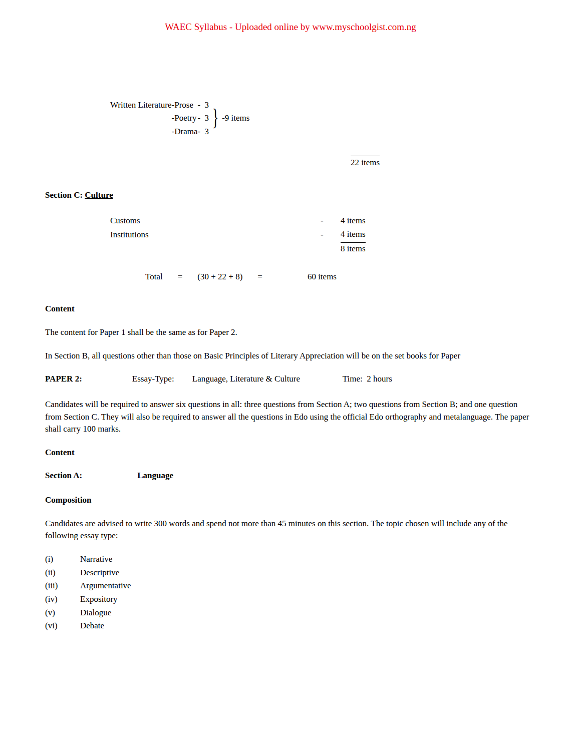WAEC Syllabus - Uploaded online by www.myschoolgist.com.ng
| Written Literature | - | Prose | - 3 | } | - | 9 items |
| | - | Poetry | - 3 |
| | - | Drama | - 3 |
22 items
Section C: Culture
| Customs | - | 4 items |
| Institutions | - | 4 items |
| | | 8 items |
Total=(30 + 22 + 8)=60 items
Content
The content for Paper 1 shall be the same as for Paper 2.
In Section B, all questions other than those on Basic Principles of Literary Appreciation will be on the set books for Paper
PAPER 2: Essay-Type: Language, Literature & Culture Time: 2 hours
Candidates will be required to answer six questions in all: three questions from Section A; two questions from Section B; and one question from Section C. They will also be required to answer all the questions in Edo using the official Edo orthography and metalanguage. The paper shall carry 100 marks.
Content
Section A: Language
Composition
Candidates are advised to write 300 words and spend not more than 45 minutes on this section. The topic chosen will include any of the following essay type:
| (i) | Narrative |
| (ii) | Descriptive |
| (iii) | Argumentative |
| (iv) | Expository |
| (v) | Dialogue |
| (vi) | Debate |